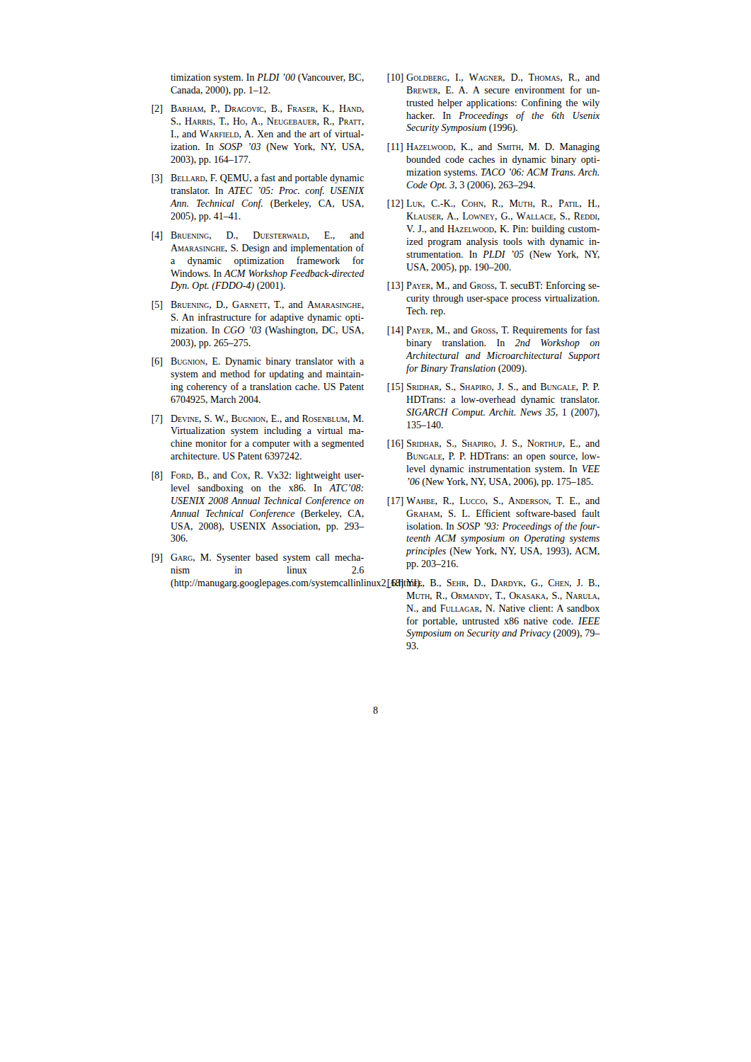timization system. In PLDI ’00 (Vancouver, BC, Canada, 2000), pp. 1–12.
[2] Barham, P., Dragovic, B., Fraser, K., Hand, S., Harris, T., Ho, A., Neugebauer, R., Pratt, I., and Warfield, A. Xen and the art of virtualization. In SOSP ’03 (New York, NY, USA, 2003), pp. 164–177.
[3] Bellard, F. QEMU, a fast and portable dynamic translator. In ATEC ’05: Proc. conf. USENIX Ann. Technical Conf. (Berkeley, CA, USA, 2005), pp. 41–41.
[4] Bruening, D., Duesterwald, E., and Amarasinghe, S. Design and implementation of a dynamic optimization framework for Windows. In ACM Workshop Feedback-directed Dyn. Opt. (FDDO-4) (2001).
[5] Bruening, D., Garnett, T., and Amarasinghe, S. An infrastructure for adaptive dynamic optimization. In CGO ’03 (Washington, DC, USA, 2003), pp. 265–275.
[6] Bugnion, E. Dynamic binary translator with a system and method for updating and maintaining coherency of a translation cache. US Patent 6704925, March 2004.
[7] Devine, S. W., Bugnion, E., and Rosenblum, M. Virtualization system including a virtual machine monitor for a computer with a segmented architecture. US Patent 6397242.
[8] Ford, B., and Cox, R. Vx32: lightweight user-level sandboxing on the x86. In ATC’08: USENIX 2008 Annual Technical Conference on Annual Technical Conference (Berkeley, CA, USA, 2008), USENIX Association, pp. 293–306.
[9] Garg, M. Sysenter based system call mechanism in linux 2.6 (http://manugarg.googlepages.com/systemcallinlinux2_6.html).
[10] Goldberg, I., Wagner, D., Thomas, R., and Brewer, E. A. A secure environment for untrusted helper applications: Confining the wily hacker. In Proceedings of the 6th Usenix Security Symposium (1996).
[11] Hazelwood, K., and Smith, M. D. Managing bounded code caches in dynamic binary optimization systems. TACO ’06: ACM Trans. Arch. Code Opt. 3, 3 (2006), 263–294.
[12] Luk, C.-K., Cohn, R., Muth, R., Patil, H., Klauser, A., Lowney, G., Wallace, S., Reddi, V. J., and Hazelwood, K. Pin: building customized program analysis tools with dynamic instrumentation. In PLDI ’05 (New York, NY, USA, 2005), pp. 190–200.
[13] Payer, M., and Gross, T. secuBT: Enforcing security through user-space process virtualization. Tech. rep.
[14] Payer, M., and Gross, T. Requirements for fast binary translation. In 2nd Workshop on Architectural and Microarchitectural Support for Binary Translation (2009).
[15] Sridhar, S., Shapiro, J. S., and Bungale, P. P. HDTrans: a low-overhead dynamic translator. SIGARCH Comput. Archit. News 35, 1 (2007), 135–140.
[16] Sridhar, S., Shapiro, J. S., Northup, E., and Bungale, P. P. HDTrans: an open source, low-level dynamic instrumentation system. In VEE ’06 (New York, NY, USA, 2006), pp. 175–185.
[17] Wahbe, R., Lucco, S., Anderson, T. E., and Graham, S. L. Efficient software-based fault isolation. In SOSP ’93: Proceedings of the fourteenth ACM symposium on Operating systems principles (New York, NY, USA, 1993), ACM, pp. 203–216.
[18] Yee, B., Sehr, D., Dardyk, G., Chen, J. B., Muth, R., Ormandy, T., Okasaka, S., Narula, N., and Fullagar, N. Native client: A sandbox for portable, untrusted x86 native code. IEEE Symposium on Security and Privacy (2009), 79–93.
8